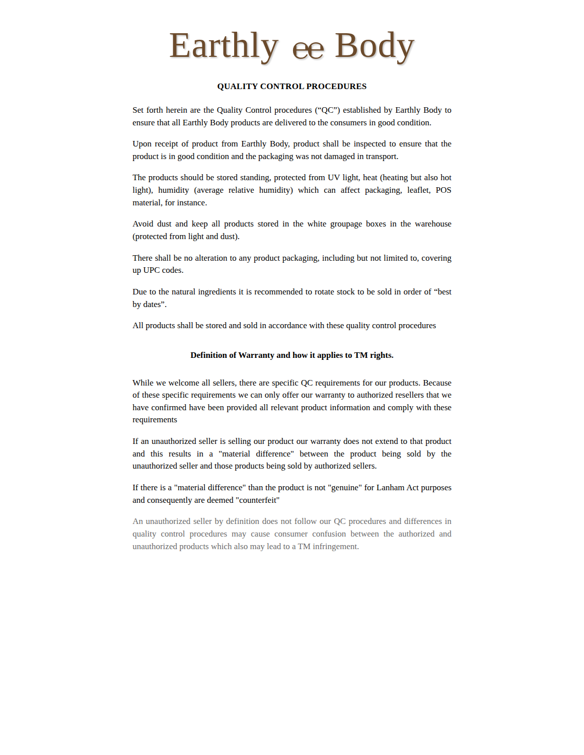Earthly ℮℮ Body
QUALITY CONTROL PROCEDURES
Set forth herein are the Quality Control procedures (“QC”) established by Earthly Body to ensure that all Earthly Body products are delivered to the consumers in good condition.
Upon receipt of product from Earthly Body, product shall be inspected to ensure that the product is in good condition and the packaging was not damaged in transport.
The products should be stored standing, protected from UV light, heat (heating but also hot light), humidity (average relative humidity) which can affect packaging, leaflet, POS material, for instance.
Avoid dust and keep all products stored in the white groupage boxes in the warehouse (protected from light and dust).
There shall be no alteration to any product packaging, including but not limited to, covering up UPC codes.
Due to the natural ingredients it is recommended to rotate stock to be sold in order of “best by dates”.
All products shall be stored and sold in accordance with these quality control procedures
Definition of Warranty and how it applies to TM rights.
While we welcome all sellers, there are specific QC requirements for our products. Because of these specific requirements we can only offer our warranty to authorized resellers that we have confirmed have been provided all relevant product information and comply with these requirements
If an unauthorized seller is selling our product our warranty does not extend to that product and this results in a "material difference" between the product being sold by the unauthorized seller and those products being sold by authorized sellers.
If there is a "material difference" than the product is not "genuine" for Lanham Act purposes and consequently are deemed "counterfeit"
An unauthorized seller by definition does not follow our QC procedures and differences in quality control procedures may cause consumer confusion between the authorized and unauthorized products which also may lead to a TM infringement.